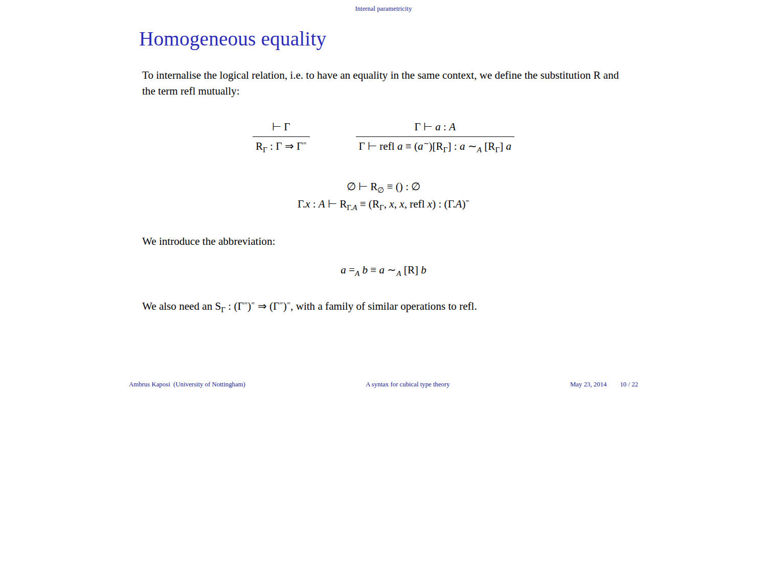Internal parametricity
Homogeneous equality
To internalise the logical relation, i.e. to have an equality in the same context, we define the substitution R and the term refl mutually:
⊢ Γ RΓ : Γ ⇒ Γ= Γ ⊢ a : A Γ ⊢ refl a ≡ (a∼)[RΓ] : a ∼A [RΓ] a
∅ ⊢ R∅ ≡ () : ∅ Γ.x : A ⊢ RΓ.A ≡ (RΓ, x, x, refl x) : (Γ.A)=
We introduce the abbreviation:
a =A b ≡ a ∼A [R] b
We also need an SΓ : (Γ=)= ⇒ (Γ=)=, with a family of similar operations to refl.
Ambrus Kaposi (University of Nottingham) A syntax for cubical type theory May 23, 201410 / 22